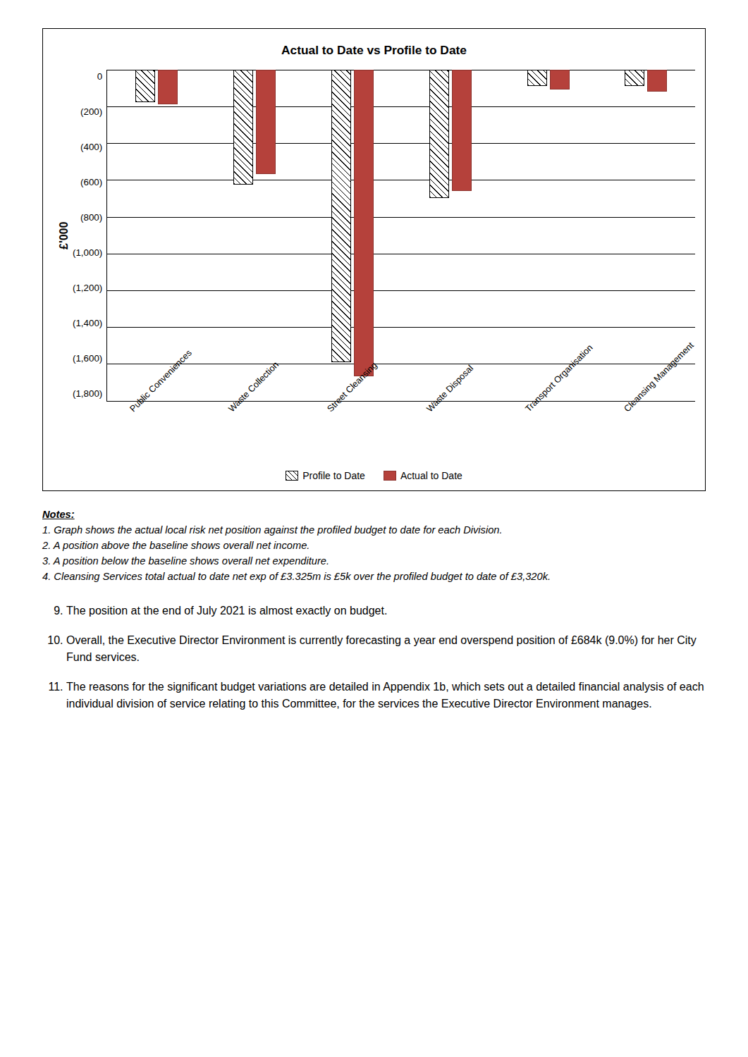Actual to Date vs Profile to Date
£'000
0
(200)
(400)
(600)
(800)
(1,000)
(1,200)
(1,400)
(1,600)
(1,800)
Public Conveniences Waste Collection Street Cleansing Waste Disposal Transport Organisation Cleansing Management
Profile to Date
Actual to Date
Notes:
1. Graph shows the actual local risk net position against the profiled budget to date for each Division.
2. A position above the baseline shows overall net income.
3. A position below the baseline shows overall net expenditure.
4. Cleansing Services total actual to date net exp of £3.325m is £5k over the profiled budget to date of £3,320k.
The position at the end of July 2021 is almost exactly on budget.
Overall, the Executive Director Environment is currently forecasting a year end overspend position of £684k (9.0%) for her City Fund services.
The reasons for the significant budget variations are detailed in Appendix 1b, which sets out a detailed financial analysis of each individual division of service relating to this Committee, for the services the Executive Director Environment manages.